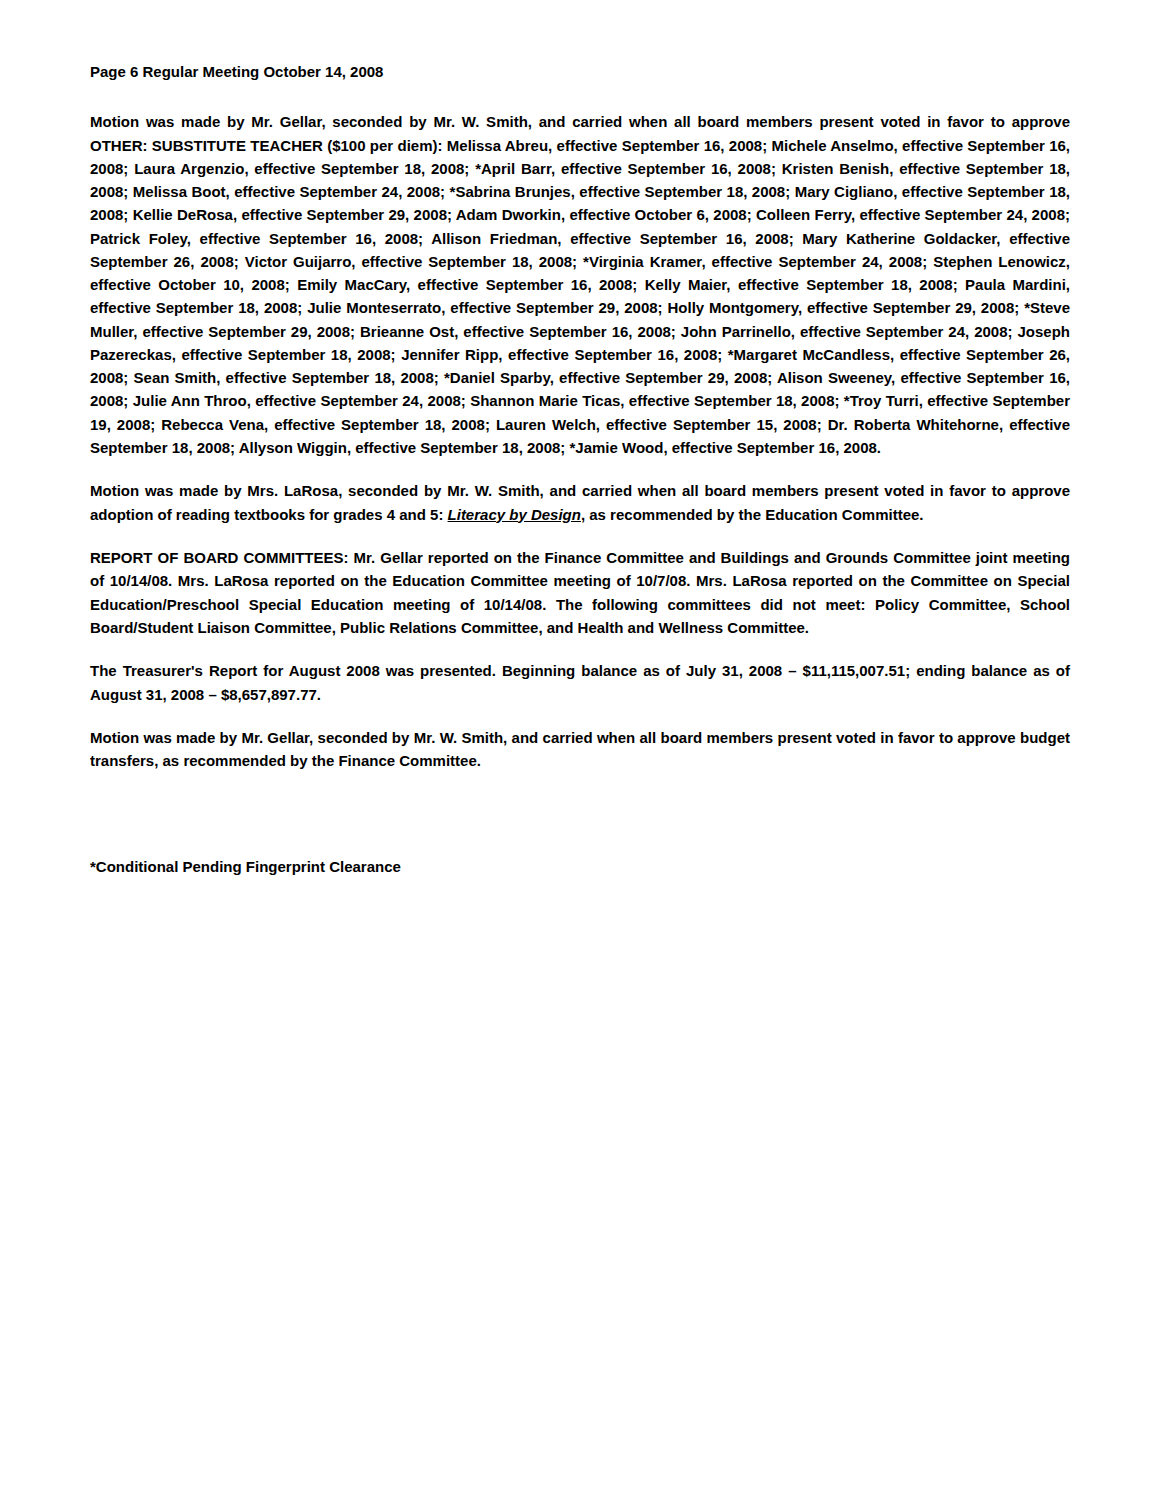Page 6 Regular Meeting October 14, 2008
Motion was made by Mr. Gellar, seconded by Mr. W. Smith, and carried when all board members present voted in favor to approve OTHER: SUBSTITUTE TEACHER ($100 per diem): Melissa Abreu, effective September 16, 2008; Michele Anselmo, effective September 16, 2008; Laura Argenzio, effective September 18, 2008; *April Barr, effective September 16, 2008; Kristen Benish, effective September 18, 2008; Melissa Boot, effective September 24, 2008; *Sabrina Brunjes, effective September 18, 2008; Mary Cigliano, effective September 18, 2008; Kellie DeRosa, effective September 29, 2008; Adam Dworkin, effective October 6, 2008; Colleen Ferry, effective September 24, 2008; Patrick Foley, effective September 16, 2008; Allison Friedman, effective September 16, 2008; Mary Katherine Goldacker, effective September 26, 2008; Victor Guijarro, effective September 18, 2008; *Virginia Kramer, effective September 24, 2008; Stephen Lenowicz, effective October 10, 2008; Emily MacCary, effective September 16, 2008; Kelly Maier, effective September 18, 2008; Paula Mardini, effective September 18, 2008; Julie Monteserrato, effective September 29, 2008; Holly Montgomery, effective September 29, 2008; *Steve Muller, effective September 29, 2008; Brieanne Ost, effective September 16, 2008; John Parrinello, effective September 24, 2008; Joseph Pazereckas, effective September 18, 2008; Jennifer Ripp, effective September 16, 2008; *Margaret McCandless, effective September 26, 2008; Sean Smith, effective September 18, 2008; *Daniel Sparby, effective September 29, 2008; Alison Sweeney, effective September 16, 2008; Julie Ann Throo, effective September 24, 2008; Shannon Marie Ticas, effective September 18, 2008; *Troy Turri, effective September 19, 2008; Rebecca Vena, effective September 18, 2008; Lauren Welch, effective September 15, 2008; Dr. Roberta Whitehorne, effective September 18, 2008; Allyson Wiggin, effective September 18, 2008; *Jamie Wood, effective September 16, 2008.
Motion was made by Mrs. LaRosa, seconded by Mr. W. Smith, and carried when all board members present voted in favor to approve adoption of reading textbooks for grades 4 and 5: Literacy by Design, as recommended by the Education Committee.
REPORT OF BOARD COMMITTEES: Mr. Gellar reported on the Finance Committee and Buildings and Grounds Committee joint meeting of 10/14/08. Mrs. LaRosa reported on the Education Committee meeting of 10/7/08. Mrs. LaRosa reported on the Committee on Special Education/Preschool Special Education meeting of 10/14/08. The following committees did not meet: Policy Committee, School Board/Student Liaison Committee, Public Relations Committee, and Health and Wellness Committee.
The Treasurer's Report for August 2008 was presented. Beginning balance as of July 31, 2008 – $11,115,007.51; ending balance as of August 31, 2008 – $8,657,897.77.
Motion was made by Mr. Gellar, seconded by Mr. W. Smith, and carried when all board members present voted in favor to approve budget transfers, as recommended by the Finance Committee.
*Conditional Pending Fingerprint Clearance